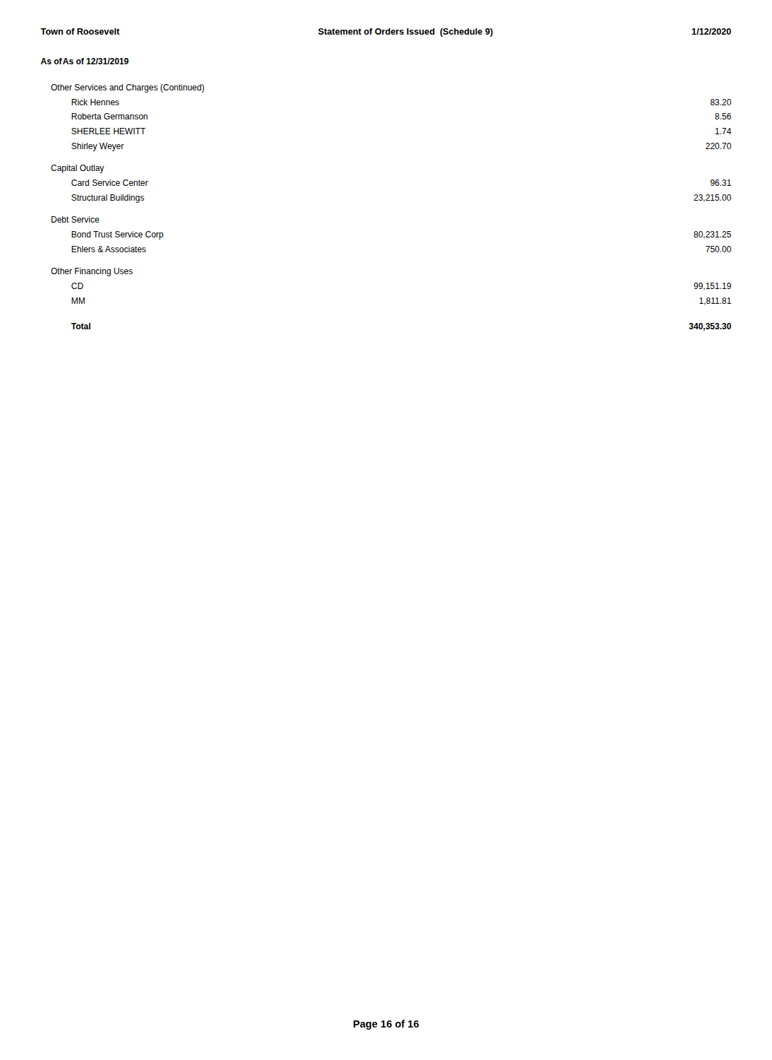Town of Roosevelt
Statement of Orders Issued (Schedule 9)
1/12/2020
As of As of 12/31/2019
| Other Services and Charges (Continued) | |
| Rick Hennes | 83.20 |
| Roberta Germanson | 8.56 |
| SHERLEE HEWITT | 1.74 |
| Shirley Weyer | 220.70 |
| Capital Outlay | |
| Card Service Center | 96.31 |
| Structural Buildings | 23,215.00 |
| Debt Service | |
| Bond Trust Service Corp | 80,231.25 |
| Ehlers & Associates | 750.00 |
| Other Financing Uses | |
| CD | 99,151.19 |
| MM | 1,811.81 |
| Total | 340,353.30 |
Page 16 of 16